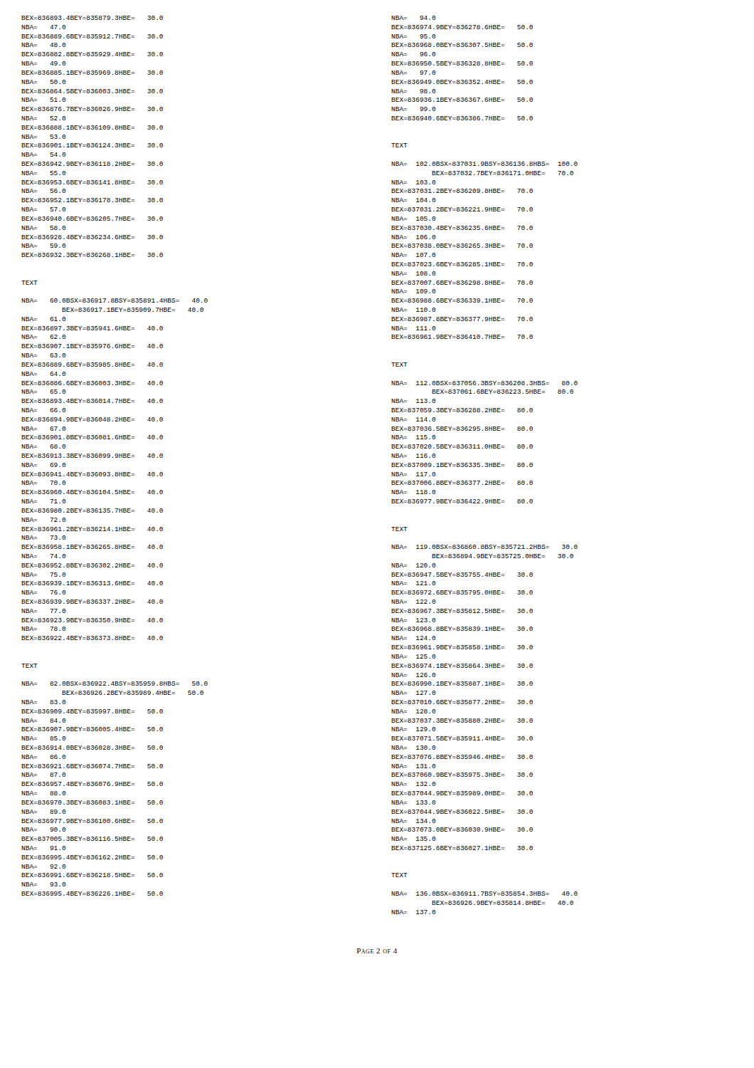BEX=836893.4BEY=835879.3HBE= 30.0 NBA= 47.0 BEX=836889.6BEY=835912.7HBE= 30.0 NBA= 48.0 BEX=836882.8BEY=835929.4HBE= 30.0 NBA= 49.0 BEX=836885.1BEY=835969.8HBE= 30.0 NBA= 50.0 BEX=836864.5BEY=836003.3HBE= 30.0 NBA= 51.0 BEX=836876.7BEY=836026.9HBE= 30.0 NBA= 52.0 BEX=836888.1BEY=836109.8HBE= 30.0 NBA= 53.0 BEX=836901.1BEY=836124.3HBE= 30.0 NBA= 54.0 BEX=836942.9BEY=836118.2HBE= 30.0 NBA= 55.0 BEX=836953.6BEY=836141.8HBE= 30.0 NBA= 56.0 BEX=836952.1BEY=836178.3HBE= 30.0 NBA= 57.0 BEX=836940.6BEY=836205.7HBE= 30.0 NBA= 58.0 BEX=836928.4BEY=836234.6HBE= 30.0 NBA= 59.0 BEX=836932.3BEY=836268.1HBE= 30.0 TEXT NBA= 60.0BSX=836917.8BSY=835891.4HBS= 40.0 BEX=836917.1BEY=835909.7HBE= 40.0 NBA= 61.0 BEX=836897.3BEY=835941.6HBE= 40.0 NBA= 62.0 BEX=836907.1BEY=835976.6HBE= 40.0 NBA= 63.0 BEX=836889.6BEY=835985.8HBE= 40.0 NBA= 64.0 BEX=836886.6BEY=836003.3HBE= 40.0 NBA= 65.0 BEX=836893.4BEY=836014.7HBE= 40.0 NBA= 66.0 BEX=836894.9BEY=836048.2HBE= 40.0 NBA= 67.0 BEX=836901.8BEY=836081.6HBE= 40.0 NBA= 68.0 BEX=836913.3BEY=836099.9HBE= 40.0 NBA= 69.0 BEX=836941.4BEY=836093.8HBE= 40.0 NBA= 70.0 BEX=836960.4BEY=836104.5HBE= 40.0 NBA= 71.0 BEX=836980.2BEY=836135.7HBE= 40.0 NBA= 72.0 BEX=836961.2BEY=836214.1HBE= 40.0 NBA= 73.0 BEX=836958.1BEY=836265.8HBE= 40.0 NBA= 74.0 BEX=836952.8BEY=836302.2HBE= 40.0 NBA= 75.0 BEX=836939.1BEY=836313.6HBE= 40.0 NBA= 76.0 BEX=836939.9BEY=836337.2HBE= 40.0 NBA= 77.0 BEX=836923.9BEY=836350.9HBE= 40.0 NBA= 78.0 BEX=836922.4BEY=836373.8HBE= 40.0 TEXT NBA= 82.0BSX=836922.4BSY=835959.8HBS= 50.0 BEX=836926.2BEY=835989.4HBE= 50.0 NBA= 83.0 BEX=836909.4BEY=835997.8HBE= 50.0 NBA= 84.0 BEX=836907.9BEY=836005.4HBE= 50.0 NBA= 85.0 BEX=836914.0BEY=836028.3HBE= 50.0 NBA= 86.0 BEX=836921.6BEY=836074.7HBE= 50.0 NBA= 87.0 BEX=836957.4BEY=836076.9HBE= 50.0 NBA= 88.0 BEX=836970.3BEY=836083.1HBE= 50.0 NBA= 89.0 BEX=836977.9BEY=836100.6HBE= 50.0 NBA= 90.0 BEX=837005.3BEY=836116.5HBE= 50.0 NBA= 91.0 BEX=836995.4BEY=836162.2HBE= 50.0 NBA= 92.0 BEX=836991.6BEY=836218.5HBE= 50.0 NBA= 93.0 BEX=836995.4BEY=836226.1HBE= 50.0
NBA= 94.0 BEX=836974.9BEY=836278.6HBE= 50.0 NBA= 95.0 BEX=836968.0BEY=836307.5HBE= 50.0 NBA= 96.0 BEX=836950.5BEY=836328.8HBE= 50.0 NBA= 97.0 BEX=836949.0BEY=836352.4HBE= 50.0 NBA= 98.0 BEX=836936.1BEY=836367.6HBE= 50.0 NBA= 99.0 BEX=836940.6BEY=836386.7HBE= 50.0 TEXT NBA= 102.0BSX=837031.9BSY=836136.8HBS= 100.0 BEX=837032.7BEY=836171.0HBE= 70.0 NBA= 103.0 BEX=837031.2BEY=836209.8HBE= 70.0 NBA= 104.0 BEX=837031.2BEY=836221.9HBE= 70.0 NBA= 105.0 BEX=837030.4BEY=836235.6HBE= 70.0 NBA= 106.0 BEX=837038.0BEY=836265.3HBE= 70.0 NBA= 107.0 BEX=837023.6BEY=836285.1HBE= 70.0 NBA= 108.0 BEX=837007.6BEY=836298.8HBE= 70.0 NBA= 109.0 BEX=836988.6BEY=836339.1HBE= 70.0 NBA= 110.0 BEX=836987.8BEY=836377.9HBE= 70.0 NBA= 111.0 BEX=836961.9BEY=836410.7HBE= 70.0 TEXT NBA= 112.0BSX=837056.3BSY=836208.3HBS= 80.0 BEX=837061.6BEY=836223.5HBE= 80.0 NBA= 113.0 BEX=837059.3BEY=836288.2HBE= 80.0 NBA= 114.0 BEX=837036.5BEY=836295.8HBE= 80.0 NBA= 115.0 BEX=837020.5BEY=836311.0HBE= 80.0 NBA= 116.0 BEX=837009.1BEY=836335.3HBE= 80.0 NBA= 117.0 BEX=837006.8BEY=836377.2HBE= 80.0 NBA= 118.0 BEX=836977.9BEY=836422.9HBE= 80.0 TEXT NBA= 119.0BSX=836860.8BSY=835721.2HBS= 30.0 BEX=836894.9BEY=835725.0HBE= 30.0 NBA= 120.0 BEX=836947.5BEY=835755.4HBE= 30.0 NBA= 121.0 BEX=836972.6BEY=835795.0HBE= 30.0 NBA= 122.0 BEX=836967.3BEY=835812.5HBE= 30.0 NBA= 123.0 BEX=836968.8BEY=835839.1HBE= 30.0 NBA= 124.0 BEX=836961.9BEY=835858.1HBE= 30.0 NBA= 125.0 BEX=836974.1BEY=835864.3HBE= 30.0 NBA= 126.0 BEX=836990.1BEY=835887.1HBE= 30.0 NBA= 127.0 BEX=837010.6BEY=835877.2HBE= 30.0 NBA= 128.0 BEX=837037.3BEY=835880.2HBE= 30.0 NBA= 129.0 BEX=837071.5BEY=835911.4HBE= 30.0 NBA= 130.0 BEX=837076.8BEY=835946.4HBE= 30.0 NBA= 131.0 BEX=837060.9BEY=835975.3HBE= 30.0 NBA= 132.0 BEX=837044.9BEY=835989.0HBE= 30.0 NBA= 133.0 BEX=837044.9BEY=836022.5HBE= 30.0 NBA= 134.0 BEX=837073.0BEY=836030.9HBE= 30.0 NBA= 135.0 BEX=837125.6BEY=836027.1HBE= 30.0 TEXT NBA= 136.0BSX=836911.7BSY=835854.3HBS= 40.0 BEX=836926.9BEY=835814.8HBE= 40.0 NBA= 137.0
Page 2 of 4